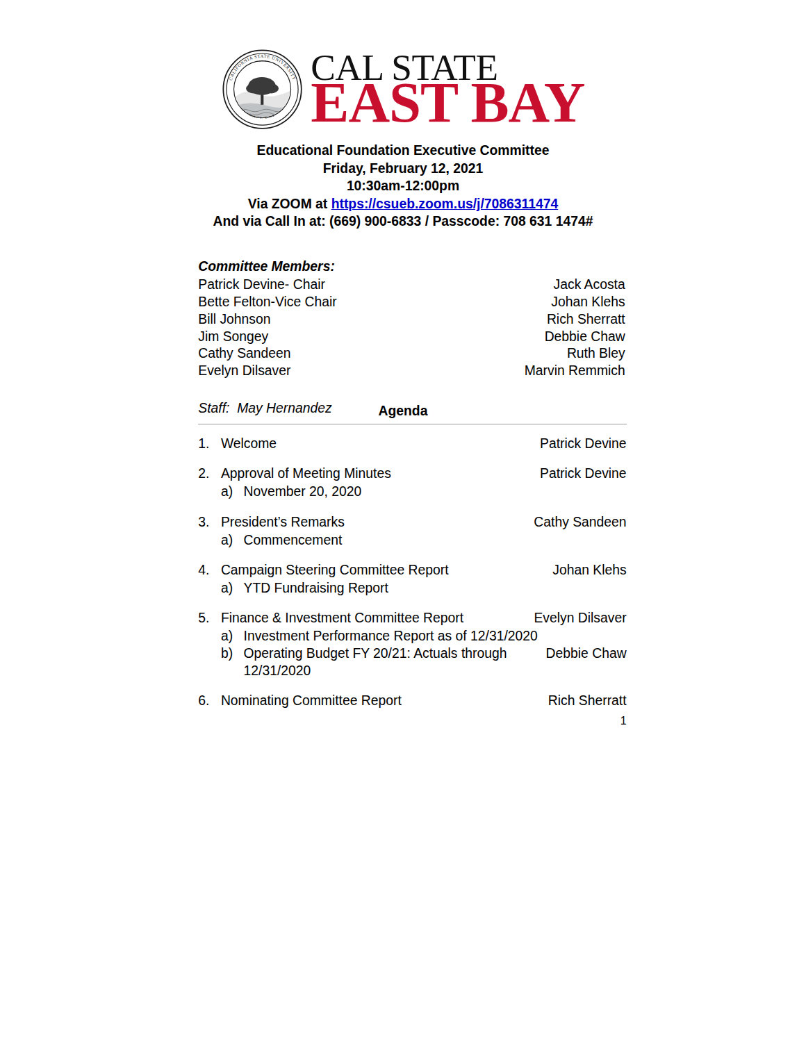CALIFORNIA STATE UNIVERSITY EAST BAY 1957
CAL STATE EAST BAY
Educational Foundation Executive Committee
Friday, February 12, 2021
10:30am-12:00pm
Via ZOOM at https://csueb.zoom.us/j/7086311474
And via Call In at: (669) 900-6833 / Passcode: 708 631 1474#
Committee Members:
| Patrick Devine- Chair | Jack Acosta |
| Bette Felton-Vice Chair | Johan Klehs |
| Bill Johnson | Rich Sherratt |
| Jim Songey | Debbie Chaw |
| Cathy Sandeen | Ruth Bley |
| Evelyn Dilsaver | Marvin Remmich |
Staff: May Hernandez
Agenda
1. Welcome Patrick Devine
2. Approval of Meeting Minutes Patrick Devine
a) November 20, 2020
3. President’s Remarks Cathy Sandeen
a) Commencement
4. Campaign Steering Committee Report Johan Klehs
a) YTD Fundraising Report
5. Finance & Investment Committee Report Evelyn Dilsaver
a) Investment Performance Report as of 12/31/2020
b) Operating Budget FY 20/21: Actuals through 12/31/2020 Debbie Chaw
6. Nominating Committee Report Rich Sherratt
1